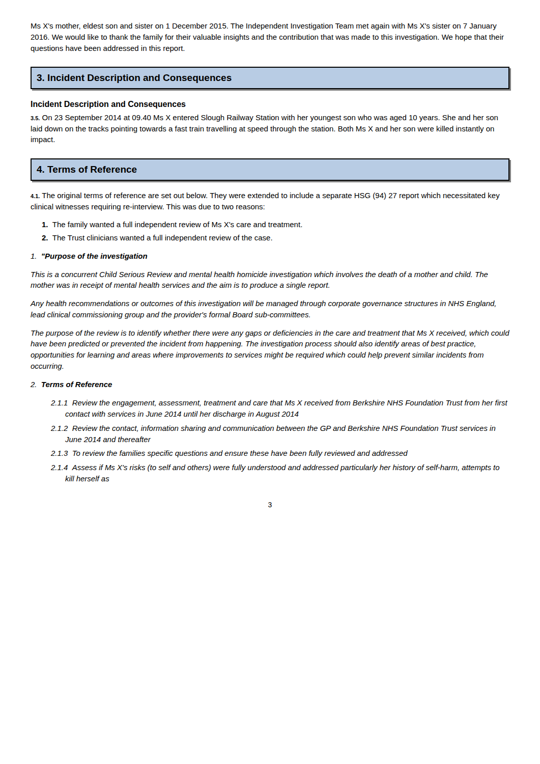Ms X's mother, eldest son and sister on 1 December 2015. The Independent Investigation Team met again with Ms X's sister on 7 January 2016. We would like to thank the family for their valuable insights and the contribution that was made to this investigation. We hope that their questions have been addressed in this report.
3. Incident Description and Consequences
Incident Description and Consequences
3.5. On 23 September 2014 at 09.40 Ms X entered Slough Railway Station with her youngest son who was aged 10 years. She and her son laid down on the tracks pointing towards a fast train travelling at speed through the station. Both Ms X and her son were killed instantly on impact.
4. Terms of Reference
4.1. The original terms of reference are set out below. They were extended to include a separate HSG (94) 27 report which necessitated key clinical witnesses requiring re-interview. This was due to two reasons:
1. The family wanted a full independent review of Ms X's care and treatment.
2. The Trust clinicians wanted a full independent review of the case.
1. "Purpose of the investigation
This is a concurrent Child Serious Review and mental health homicide investigation which involves the death of a mother and child. The mother was in receipt of mental health services and the aim is to produce a single report.
Any health recommendations or outcomes of this investigation will be managed through corporate governance structures in NHS England, lead clinical commissioning group and the provider's formal Board sub-committees.
The purpose of the review is to identify whether there were any gaps or deficiencies in the care and treatment that Ms X received, which could have been predicted or prevented the incident from happening. The investigation process should also identify areas of best practice, opportunities for learning and areas where improvements to services might be required which could help prevent similar incidents from occurring.
2. Terms of Reference
2.1.1 Review the engagement, assessment, treatment and care that Ms X received from Berkshire NHS Foundation Trust from her first contact with services in June 2014 until her discharge in August 2014
2.1.2 Review the contact, information sharing and communication between the GP and Berkshire NHS Foundation Trust services in June 2014 and thereafter
2.1.3 To review the families specific questions and ensure these have been fully reviewed and addressed
2.1.4 Assess if Ms X's risks (to self and others) were fully understood and addressed particularly her history of self-harm, attempts to kill herself as
3